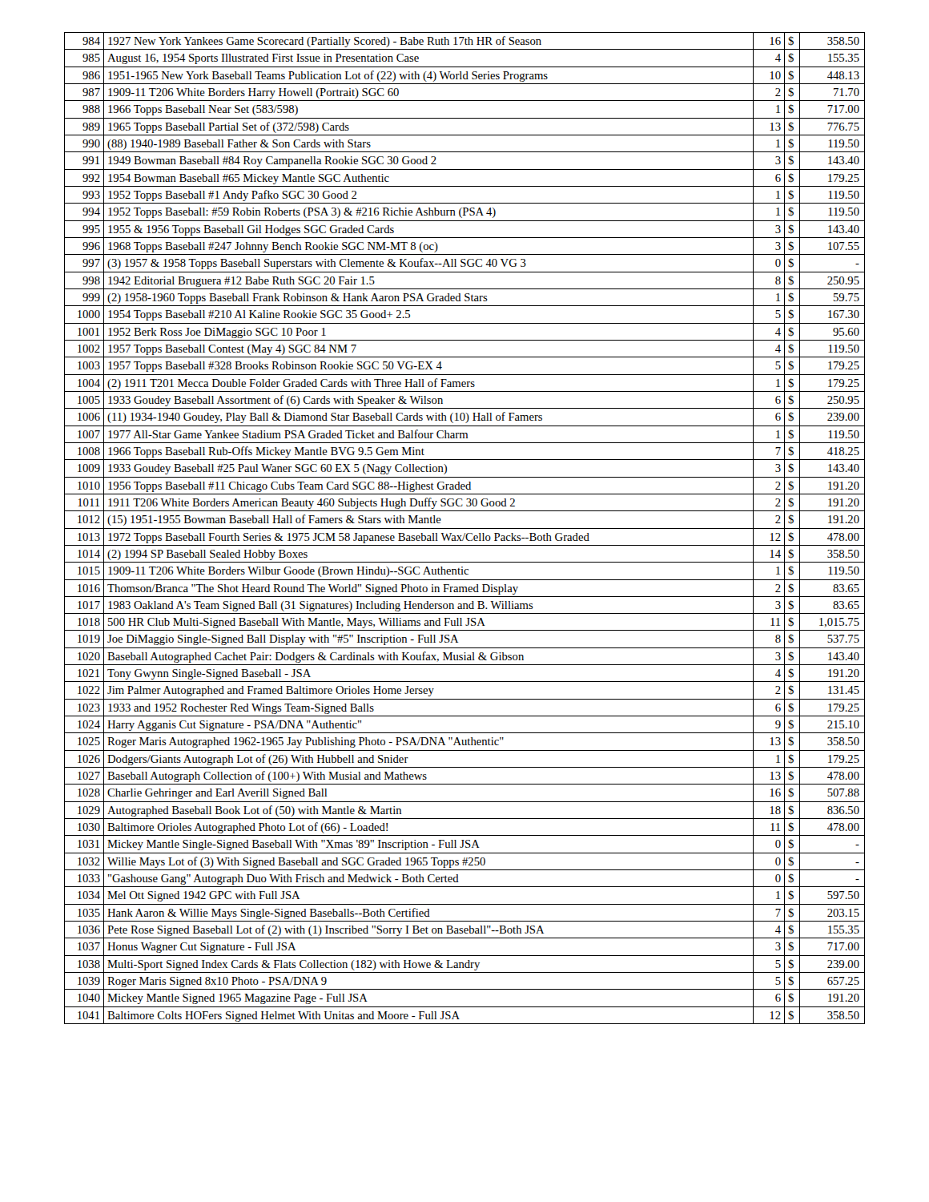| 984 | 1927 New York Yankees Game Scorecard (Partially Scored) - Babe Ruth 17th HR of Season | 16 | $ | 358.50 |
| 985 | August 16, 1954 Sports Illustrated First Issue in Presentation Case | 4 | $ | 155.35 |
| 986 | 1951-1965 New York Baseball Teams Publication Lot of (22) with (4) World Series Programs | 10 | $ | 448.13 |
| 987 | 1909-11 T206 White Borders Harry Howell (Portrait) SGC 60 | 2 | $ | 71.70 |
| 988 | 1966 Topps Baseball Near Set (583/598) | 1 | $ | 717.00 |
| 989 | 1965 Topps Baseball Partial Set of (372/598) Cards | 13 | $ | 776.75 |
| 990 | (88) 1940-1989 Baseball Father & Son Cards with Stars | 1 | $ | 119.50 |
| 991 | 1949 Bowman Baseball #84 Roy Campanella Rookie SGC 30 Good 2 | 3 | $ | 143.40 |
| 992 | 1954 Bowman Baseball #65 Mickey Mantle SGC Authentic | 6 | $ | 179.25 |
| 993 | 1952 Topps Baseball #1 Andy Pafko SGC 30 Good 2 | 1 | $ | 119.50 |
| 994 | 1952 Topps Baseball: #59 Robin Roberts (PSA 3) & #216 Richie Ashburn (PSA 4) | 1 | $ | 119.50 |
| 995 | 1955 & 1956 Topps Baseball Gil Hodges SGC Graded Cards | 3 | $ | 143.40 |
| 996 | 1968 Topps Baseball #247 Johnny Bench Rookie SGC NM-MT 8 (oc) | 3 | $ | 107.55 |
| 997 | (3) 1957 & 1958 Topps Baseball Superstars with Clemente & Koufax--All SGC 40 VG 3 | 0 | $ | - |
| 998 | 1942 Editorial Bruguera #12 Babe Ruth SGC 20 Fair 1.5 | 8 | $ | 250.95 |
| 999 | (2) 1958-1960 Topps Baseball Frank Robinson & Hank Aaron PSA Graded Stars | 1 | $ | 59.75 |
| 1000 | 1954 Topps Baseball #210 Al Kaline Rookie SGC 35 Good+ 2.5 | 5 | $ | 167.30 |
| 1001 | 1952 Berk Ross Joe DiMaggio SGC 10 Poor 1 | 4 | $ | 95.60 |
| 1002 | 1957 Topps Baseball Contest (May 4) SGC 84 NM 7 | 4 | $ | 119.50 |
| 1003 | 1957 Topps Baseball #328 Brooks Robinson Rookie SGC 50 VG-EX 4 | 5 | $ | 179.25 |
| 1004 | (2) 1911 T201 Mecca Double Folder Graded Cards with Three Hall of Famers | 1 | $ | 179.25 |
| 1005 | 1933 Goudey Baseball Assortment of (6) Cards with Speaker & Wilson | 6 | $ | 250.95 |
| 1006 | (11) 1934-1940 Goudey, Play Ball & Diamond Star Baseball Cards with (10) Hall of Famers | 6 | $ | 239.00 |
| 1007 | 1977 All-Star Game Yankee Stadium PSA Graded Ticket and Balfour Charm | 1 | $ | 119.50 |
| 1008 | 1966 Topps Baseball Rub-Offs Mickey Mantle BVG 9.5 Gem Mint | 7 | $ | 418.25 |
| 1009 | 1933 Goudey Baseball #25 Paul Waner SGC 60 EX 5 (Nagy Collection) | 3 | $ | 143.40 |
| 1010 | 1956 Topps Baseball #11 Chicago Cubs Team Card SGC 88--Highest Graded | 2 | $ | 191.20 |
| 1011 | 1911 T206 White Borders American Beauty 460 Subjects Hugh Duffy SGC 30 Good 2 | 2 | $ | 191.20 |
| 1012 | (15) 1951-1955 Bowman Baseball Hall of Famers & Stars with Mantle | 2 | $ | 191.20 |
| 1013 | 1972 Topps Baseball Fourth Series & 1975 JCM 58 Japanese Baseball Wax/Cello Packs--Both Graded | 12 | $ | 478.00 |
| 1014 | (2) 1994 SP Baseball Sealed Hobby Boxes | 14 | $ | 358.50 |
| 1015 | 1909-11 T206 White Borders Wilbur Goode (Brown Hindu)--SGC Authentic | 1 | $ | 119.50 |
| 1016 | Thomson/Branca "The Shot Heard Round The World" Signed Photo in Framed Display | 2 | $ | 83.65 |
| 1017 | 1983 Oakland A's Team Signed Ball (31 Signatures) Including Henderson and B. Williams | 3 | $ | 83.65 |
| 1018 | 500 HR Club Multi-Signed Baseball With Mantle, Mays, Williams and Full JSA | 11 | $ | 1,015.75 |
| 1019 | Joe DiMaggio Single-Signed Ball Display with "#5" Inscription - Full JSA | 8 | $ | 537.75 |
| 1020 | Baseball Autographed Cachet Pair: Dodgers & Cardinals with Koufax, Musial & Gibson | 3 | $ | 143.40 |
| 1021 | Tony Gwynn Single-Signed Baseball - JSA | 4 | $ | 191.20 |
| 1022 | Jim Palmer Autographed and Framed Baltimore Orioles Home Jersey | 2 | $ | 131.45 |
| 1023 | 1933 and 1952 Rochester Red Wings Team-Signed Balls | 6 | $ | 179.25 |
| 1024 | Harry Agganis Cut Signature - PSA/DNA "Authentic" | 9 | $ | 215.10 |
| 1025 | Roger Maris Autographed 1962-1965 Jay Publishing Photo - PSA/DNA "Authentic" | 13 | $ | 358.50 |
| 1026 | Dodgers/Giants Autograph Lot of (26) With Hubbell and Snider | 1 | $ | 179.25 |
| 1027 | Baseball Autograph Collection of (100+) With Musial and Mathews | 13 | $ | 478.00 |
| 1028 | Charlie Gehringer and Earl Averill Signed Ball | 16 | $ | 507.88 |
| 1029 | Autographed Baseball Book Lot of (50) with Mantle & Martin | 18 | $ | 836.50 |
| 1030 | Baltimore Orioles Autographed Photo Lot of (66) - Loaded! | 11 | $ | 478.00 |
| 1031 | Mickey Mantle Single-Signed Baseball With "Xmas '89" Inscription - Full JSA | 0 | $ | - |
| 1032 | Willie Mays Lot of (3) With Signed Baseball and SGC Graded 1965 Topps #250 | 0 | $ | - |
| 1033 | "Gashouse Gang" Autograph Duo With Frisch and Medwick - Both Certed | 0 | $ | - |
| 1034 | Mel Ott Signed 1942 GPC with Full JSA | 1 | $ | 597.50 |
| 1035 | Hank Aaron & Willie Mays Single-Signed Baseballs--Both Certified | 7 | $ | 203.15 |
| 1036 | Pete Rose Signed Baseball Lot of (2) with (1) Inscribed "Sorry I Bet on Baseball"--Both JSA | 4 | $ | 155.35 |
| 1037 | Honus Wagner Cut Signature - Full JSA | 3 | $ | 717.00 |
| 1038 | Multi-Sport Signed Index Cards & Flats Collection (182) with Howe & Landry | 5 | $ | 239.00 |
| 1039 | Roger Maris Signed 8x10 Photo - PSA/DNA 9 | 5 | $ | 657.25 |
| 1040 | Mickey Mantle Signed 1965 Magazine Page - Full JSA | 6 | $ | 191.20 |
| 1041 | Baltimore Colts HOFers Signed Helmet With Unitas and Moore - Full JSA | 12 | $ | 358.50 |